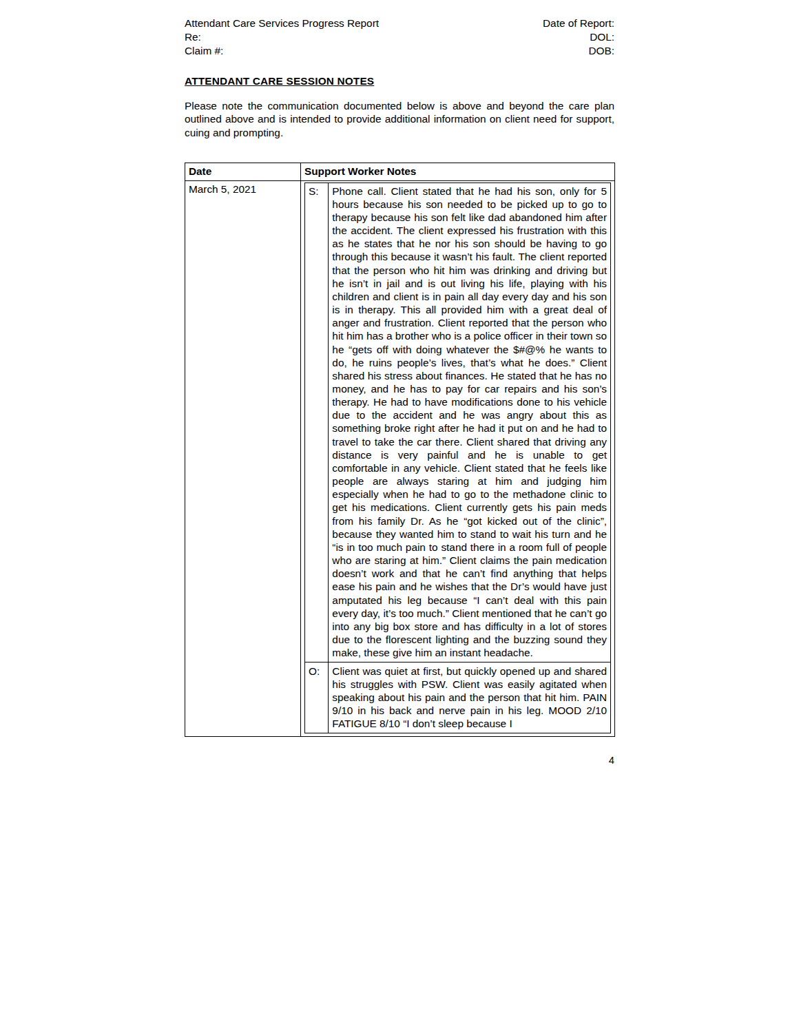| Attendant Care Services Progress Report | Date of Report: |
| Re: | DOL: |
| Claim #: | DOB: |
ATTENDANT CARE SESSION NOTES
Please note the communication documented below is above and beyond the care plan outlined above and is intended to provide additional information on client need for support, cuing and prompting.
| Date | Support Worker Notes |
| --- | --- |
| March 5, 2021 | / S: / Phone call. Client stated that he had his son, only for 5 hours because his son needed to be picked up to go to therapy because his son felt like dad abandoned him after the accident. The client expressed his frustration with this as he states that he nor his son should be having to go through this because it wasn’t his fault. The client reported that the person who hit him was drinking and driving but he isn’t in jail and is out living his life, playing with his children and client is in pain all day every day and his son is in therapy. This all provided him with a great deal of anger and frustration. Client reported that the person who hit him has a brother who is a police officer in their town so he “gets off with doing whatever the $#@% he wants to do, he ruins people’s lives, that’s what he does.” Client shared his stress about finances. He stated that he has no money, and he has to pay for car repairs and his son’s therapy. He had to have modifications done to his vehicle due to the accident and he was angry about this as something broke right after he had it put on and he had to travel to take the car there. Client shared that driving any distance is very painful and he is unable to get comfortable in any vehicle. Client stated that he feels like people are always staring at him and judging him especially when he had to go to the methadone clinic to get his medications. Client currently gets his pain meds from his family Dr. As he “got kicked out of the clinic”, because they wanted him to stand to wait his turn and he “is in too much pain to stand there in a room full of people who are staring at him.” Client claims the pain medication doesn’t work and that he can’t find anything that helps ease his pain and he wishes that the Dr’s would have just amputated his leg because “I can’t deal with this pain every day, it’s too much.” Client mentioned that he can’t go into any big box store and has difficulty in a lot of stores due to the florescent lighting and the buzzing sound they make, these give him an instant headache. / / O: / Client was quiet at first, but quickly opened up and shared his struggles with PSW. Client was easily agitated when speaking about his pain and the person that hit him. PAIN 9/10 in his back and nerve pain in his leg. MOOD 2/10 FATIGUE 8/10 “I don’t sleep because I / |
4